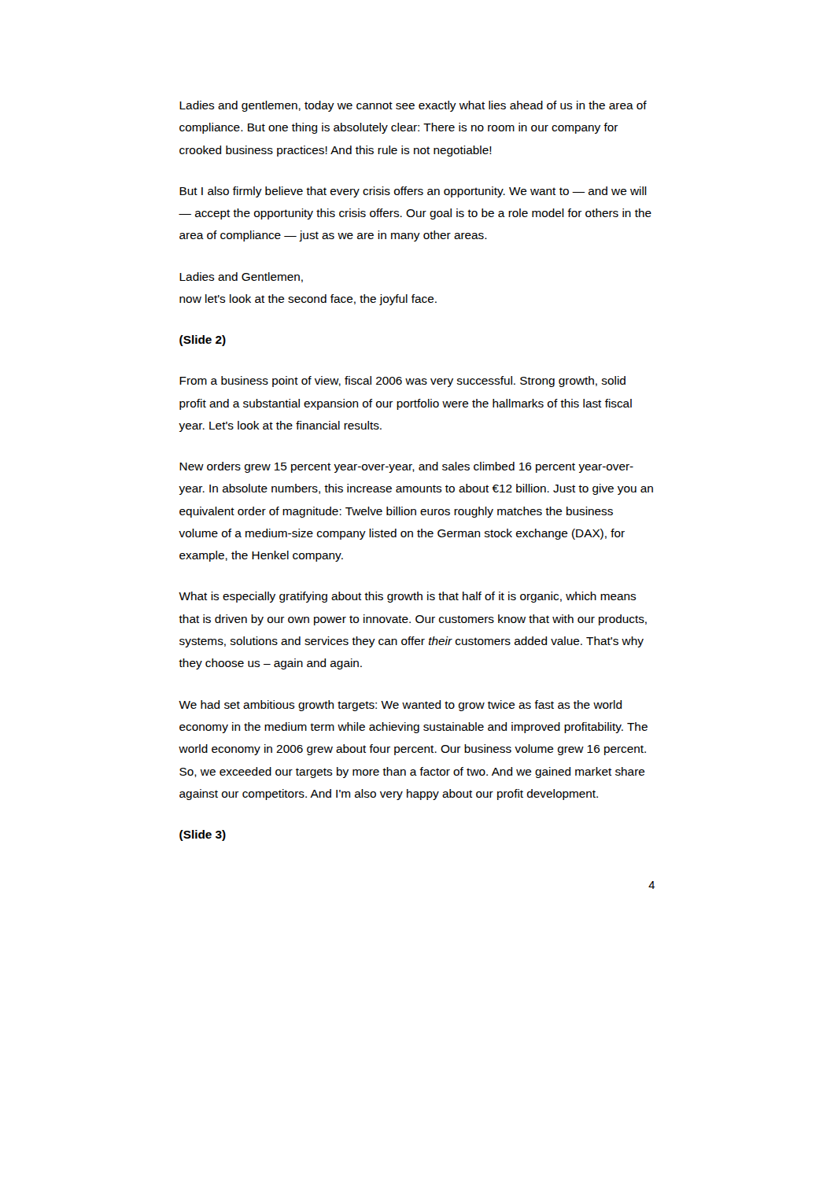Ladies and gentlemen, today we cannot see exactly what lies ahead of us in the area of compliance. But one thing is absolutely clear: There is no room in our company for crooked business practices! And this rule is not negotiable!
But I also firmly believe that every crisis offers an opportunity. We want to — and we will — accept the opportunity this crisis offers. Our goal is to be a role model for others in the area of compliance — just as we are in many other areas.
Ladies and Gentlemen,
now let's look at the second face, the joyful face.
(Slide 2)
From a business point of view, fiscal 2006 was very successful. Strong growth, solid profit and a substantial expansion of our portfolio were the hallmarks of this last fiscal year. Let's look at the financial results.
New orders grew 15 percent year-over-year, and sales climbed 16 percent year-over-year. In absolute numbers, this increase amounts to about €12 billion. Just to give you an equivalent order of magnitude: Twelve billion euros roughly matches the business volume of a medium-size company listed on the German stock exchange (DAX), for example, the Henkel company.
What is especially gratifying about this growth is that half of it is organic, which means that is driven by our own power to innovate. Our customers know that with our products, systems, solutions and services they can offer their customers added value. That's why they choose us – again and again.
We had set ambitious growth targets: We wanted to grow twice as fast as the world economy in the medium term while achieving sustainable and improved profitability. The world economy in 2006 grew about four percent. Our business volume grew 16 percent. So, we exceeded our targets by more than a factor of two. And we gained market share against our competitors. And I'm also very happy about our profit development.
(Slide 3)
4